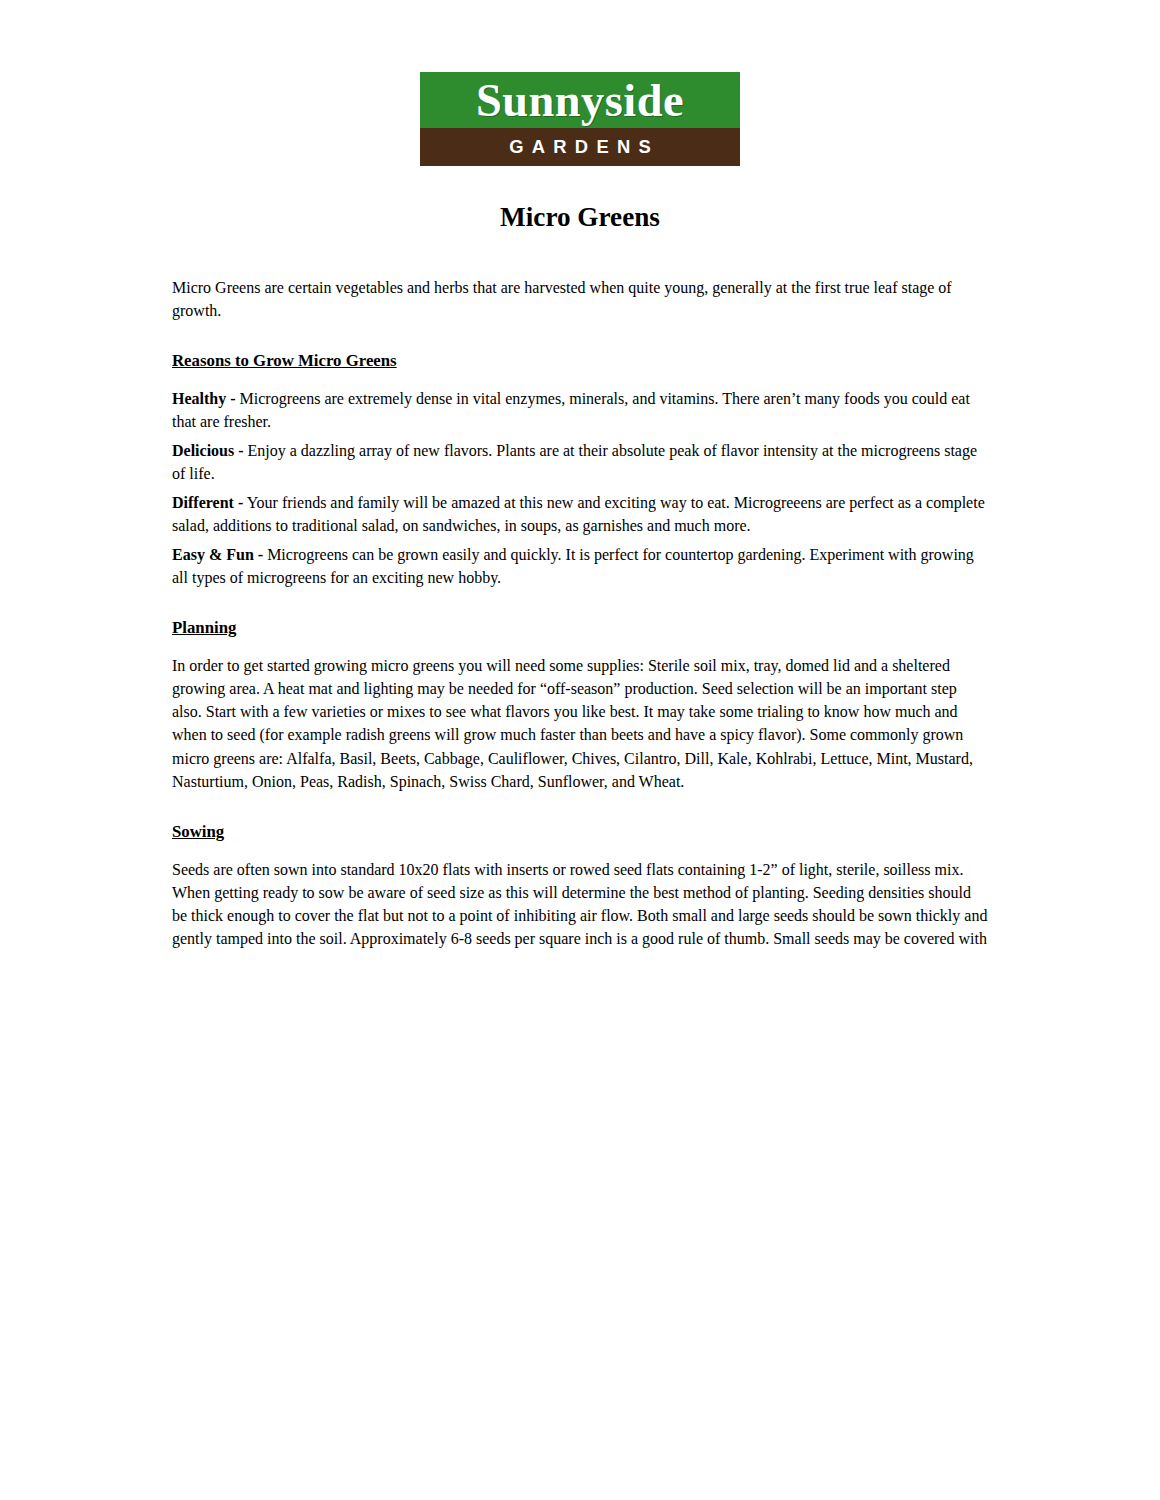Sunnyside
GARDENS
Micro Greens
Micro Greens are certain vegetables and herbs that are harvested when quite young, generally at the first true leaf stage of growth.
Reasons to Grow Micro Greens
Healthy - Microgreens are extremely dense in vital enzymes, minerals, and vitamins. There aren’t many foods you could eat that are fresher.
Delicious - Enjoy a dazzling array of new flavors. Plants are at their absolute peak of flavor intensity at the microgreens stage of life.
Different - Your friends and family will be amazed at this new and exciting way to eat. Microgreeens are perfect as a complete salad, additions to traditional salad, on sandwiches, in soups, as garnishes and much more.
Easy & Fun - Microgreens can be grown easily and quickly. It is perfect for countertop gardening. Experiment with growing all types of microgreens for an exciting new hobby.
Planning
In order to get started growing micro greens you will need some supplies: Sterile soil mix, tray, domed lid and a sheltered growing area. A heat mat and lighting may be needed for “off-season” production. Seed selection will be an important step also. Start with a few varieties or mixes to see what flavors you like best. It may take some trialing to know how much and when to seed (for example radish greens will grow much faster than beets and have a spicy flavor). Some commonly grown micro greens are: Alfalfa, Basil, Beets, Cabbage, Cauliflower, Chives, Cilantro, Dill, Kale, Kohlrabi, Lettuce, Mint, Mustard, Nasturtium, Onion, Peas, Radish, Spinach, Swiss Chard, Sunflower, and Wheat.
Sowing
Seeds are often sown into standard 10x20 flats with inserts or rowed seed flats containing 1-2” of light, sterile, soilless mix. When getting ready to sow be aware of seed size as this will determine the best method of planting. Seeding densities should be thick enough to cover the flat but not to a point of inhibiting air flow. Both small and large seeds should be sown thickly and gently tamped into the soil. Approximately 6-8 seeds per square inch is a good rule of thumb. Small seeds may be covered with